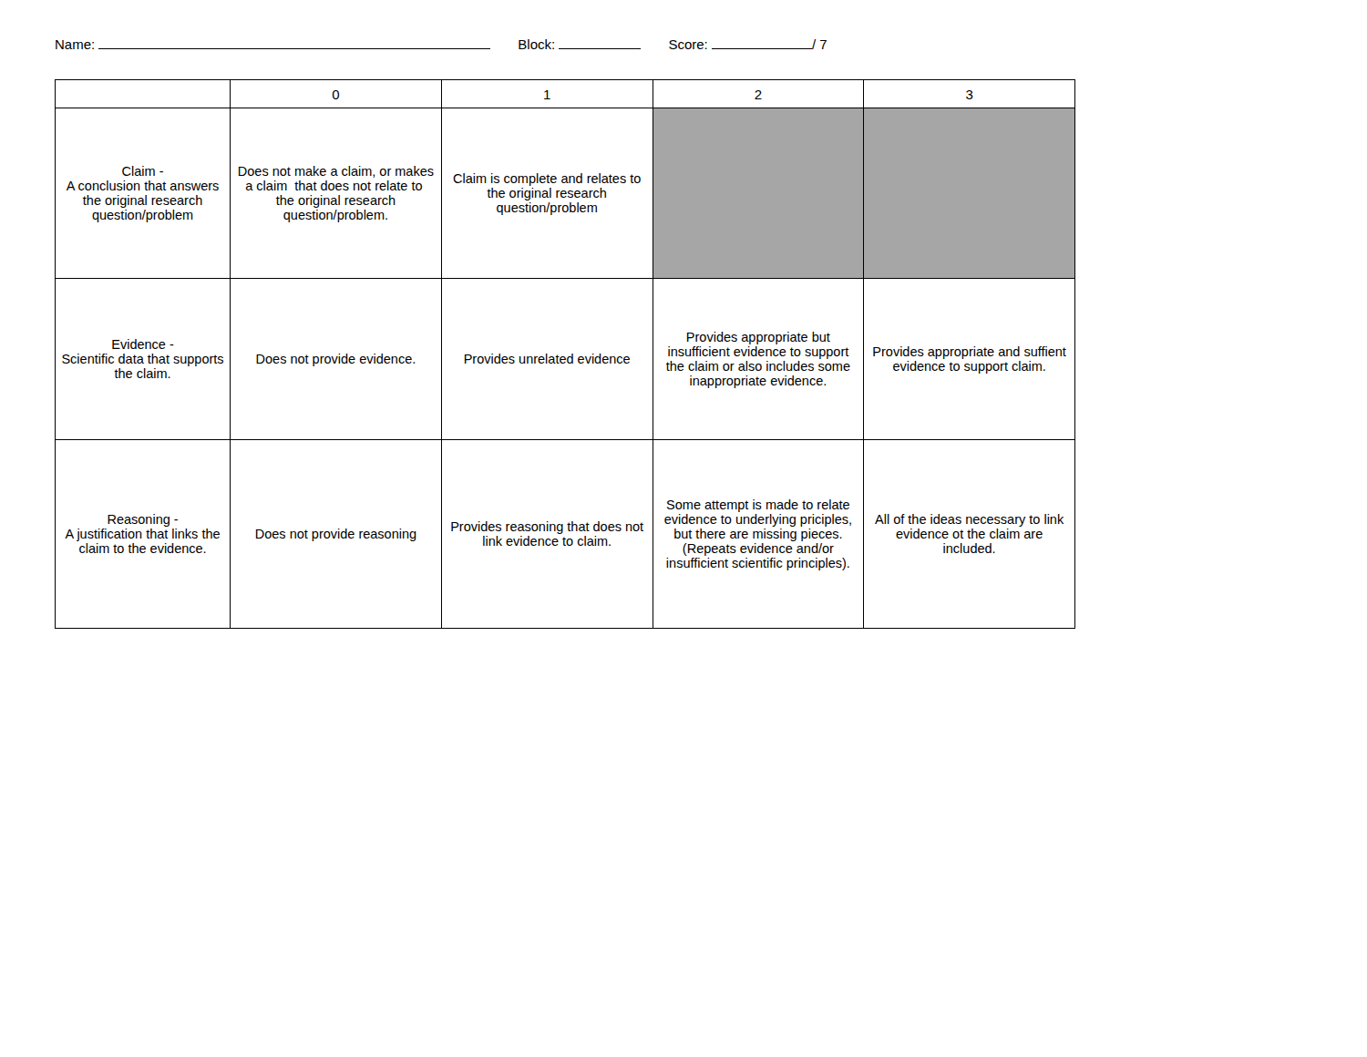Name: Block: Score: / 7
| | 0 | 1 | 2 | 3 |
| --- | --- | --- | --- | --- |
| Claim - A conclusion that answers the original research question/problem | Does not make a claim, or makes a claim that does not relate to the original research question/problem. | Claim is complete and relates to the original research question/problem | | |
| Evidence - Scientific data that supports the claim. | Does not provide evidence. | Provides unrelated evidence | Provides appropriate but insufficient evidence to support the claim or also includes some inappropriate evidence. | Provides appropriate and suffient evidence to support claim. |
| Reasoning - A justification that links the claim to the evidence. | Does not provide reasoning | Provides reasoning that does not link evidence to claim. | Some attempt is made to relate evidence to underlying priciples, but there are missing pieces. (Repeats evidence and/or insufficient scientific principles). | All of the ideas necessary to link evidence ot the claim are included. |